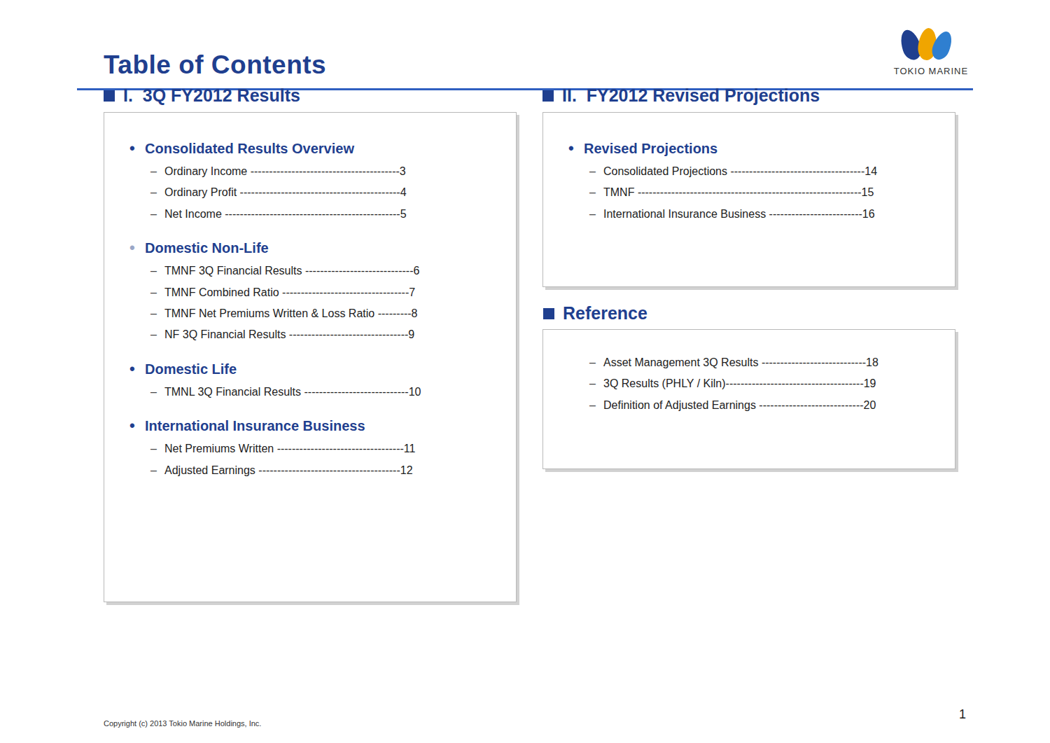Table of Contents
TOKIO MARINE
I. 3Q FY2012 Results
Consolidated Results Overview
Ordinary Income ----------------------------------------3
Ordinary Profit -------------------------------------------4
Net Income -----------------------------------------------5
Domestic Non-Life
TMNF 3Q Financial Results -----------------------------6
TMNF Combined Ratio ----------------------------------7
TMNF Net Premiums Written & Loss Ratio ---------8
NF 3Q Financial Results --------------------------------9
Domestic Life
TMNL 3Q Financial Results ----------------------------10
International Insurance Business
Net Premiums Written ----------------------------------11
Adjusted Earnings --------------------------------------12
II. FY2012 Revised Projections
Revised Projections
Consolidated Projections ------------------------------------14
TMNF ------------------------------------------------------------15
International Insurance Business -------------------------16
Reference
Asset Management 3Q Results ----------------------------18
3Q Results (PHLY / Kiln)-------------------------------------19
Definition of Adjusted Earnings ----------------------------20
Copyright (c) 2013 Tokio Marine Holdings, Inc.
1